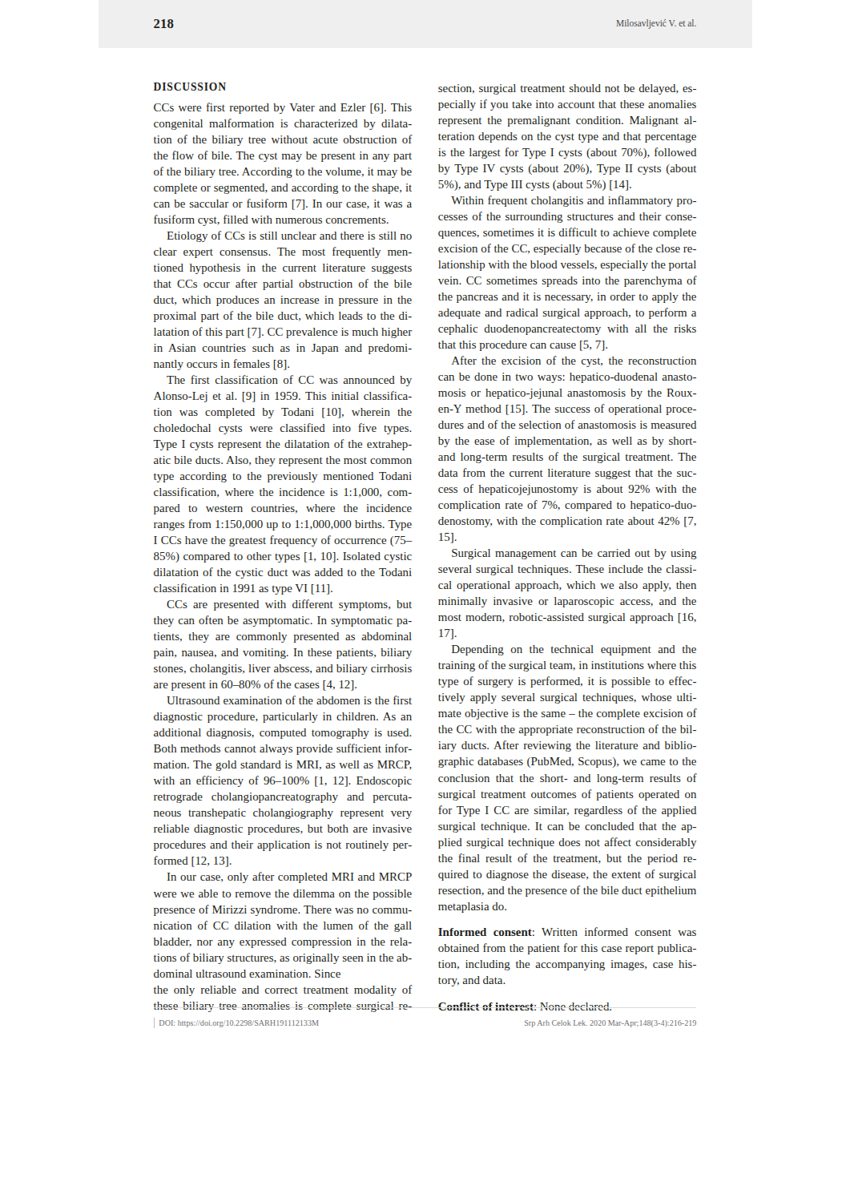218
Milosavljević V. et al.
DISCUSSION
CCs were first reported by Vater and Ezler [6]. This congenital malformation is characterized by dilatation of the biliary tree without acute obstruction of the flow of bile. The cyst may be present in any part of the biliary tree. According to the volume, it may be complete or segmented, and according to the shape, it can be saccular or fusiform [7]. In our case, it was a fusiform cyst, filled with numerous concrements.
Etiology of CCs is still unclear and there is still no clear expert consensus. The most frequently mentioned hypothesis in the current literature suggests that CCs occur after partial obstruction of the bile duct, which produces an increase in pressure in the proximal part of the bile duct, which leads to the dilatation of this part [7]. CC prevalence is much higher in Asian countries such as in Japan and predominantly occurs in females [8].
The first classification of CC was announced by Alonso-Lej et al. [9] in 1959. This initial classification was completed by Todani [10], wherein the choledochal cysts were classified into five types. Type I cysts represent the dilatation of the extrahepatic bile ducts. Also, they represent the most common type according to the previously mentioned Todani classification, where the incidence is 1:1,000, compared to western countries, where the incidence ranges from 1:150,000 up to 1:1,000,000 births. Type I CCs have the greatest frequency of occurrence (75–85%) compared to other types [1, 10]. Isolated cystic dilatation of the cystic duct was added to the Todani classification in 1991 as type VI [11].
CCs are presented with different symptoms, but they can often be asymptomatic. In symptomatic patients, they are commonly presented as abdominal pain, nausea, and vomiting. In these patients, biliary stones, cholangitis, liver abscess, and biliary cirrhosis are present in 60–80% of the cases [4, 12].
Ultrasound examination of the abdomen is the first diagnostic procedure, particularly in children. As an additional diagnosis, computed tomography is used. Both methods cannot always provide sufficient information. The gold standard is MRI, as well as MRCP, with an efficiency of 96–100% [1, 12]. Endoscopic retrograde cholangiopancreatography and percutaneous transhepatic cholangiography represent very reliable diagnostic procedures, but both are invasive procedures and their application is not routinely performed [12, 13].
In our case, only after completed MRI and MRCP were we able to remove the dilemma on the possible presence of Mirizzi syndrome. There was no communication of CC dilation with the lumen of the gall bladder, nor any expressed compression in the relations of biliary structures, as originally seen in the abdominal ultrasound examination. Since
the only reliable and correct treatment modality of these biliary tree anomalies is complete surgical resection, surgical treatment should not be delayed, especially if you take into account that these anomalies represent the premalignant condition. Malignant alteration depends on the cyst type and that percentage is the largest for Type I cysts (about 70%), followed by Type IV cysts (about 20%), Type II cysts (about 5%), and Type III cysts (about 5%) [14].
Within frequent cholangitis and inflammatory processes of the surrounding structures and their consequences, sometimes it is difficult to achieve complete excision of the CC, especially because of the close relationship with the blood vessels, especially the portal vein. CC sometimes spreads into the parenchyma of the pancreas and it is necessary, in order to apply the adequate and radical surgical approach, to perform a cephalic duodenopancreatectomy with all the risks that this procedure can cause [5, 7].
After the excision of the cyst, the reconstruction can be done in two ways: hepatico-duodenal anastomosis or hepatico-jejunal anastomosis by the Roux-en-Y method [15]. The success of operational procedures and of the selection of anastomosis is measured by the ease of implementation, as well as by short- and long-term results of the surgical treatment. The data from the current literature suggest that the success of hepaticojejunostomy is about 92% with the complication rate of 7%, compared to hepatico-duodenostomy, with the complication rate about 42% [7, 15].
Surgical management can be carried out by using several surgical techniques. These include the classical operational approach, which we also apply, then minimally invasive or laparoscopic access, and the most modern, robotic-assisted surgical approach [16, 17].
Depending on the technical equipment and the training of the surgical team, in institutions where this type of surgery is performed, it is possible to effectively apply several surgical techniques, whose ultimate objective is the same – the complete excision of the CC with the appropriate reconstruction of the biliary ducts. After reviewing the literature and bibliographic databases (PubMed, Scopus), we came to the conclusion that the short- and long-term results of surgical treatment outcomes of patients operated on for Type I CC are similar, regardless of the applied surgical technique. It can be concluded that the applied surgical technique does not affect considerably the final result of the treatment, but the period required to diagnose the disease, the extent of surgical resection, and the presence of the bile duct epithelium metaplasia do.
Informed consent: Written informed consent was obtained from the patient for this case report publication, including the accompanying images, case history, and data.
Conflict of interest: None declared.
DOI: https://doi.org/10.2298/SARH191112133M
Srp Arh Celok Lek. 2020 Mar-Apr;148(3-4):216-219